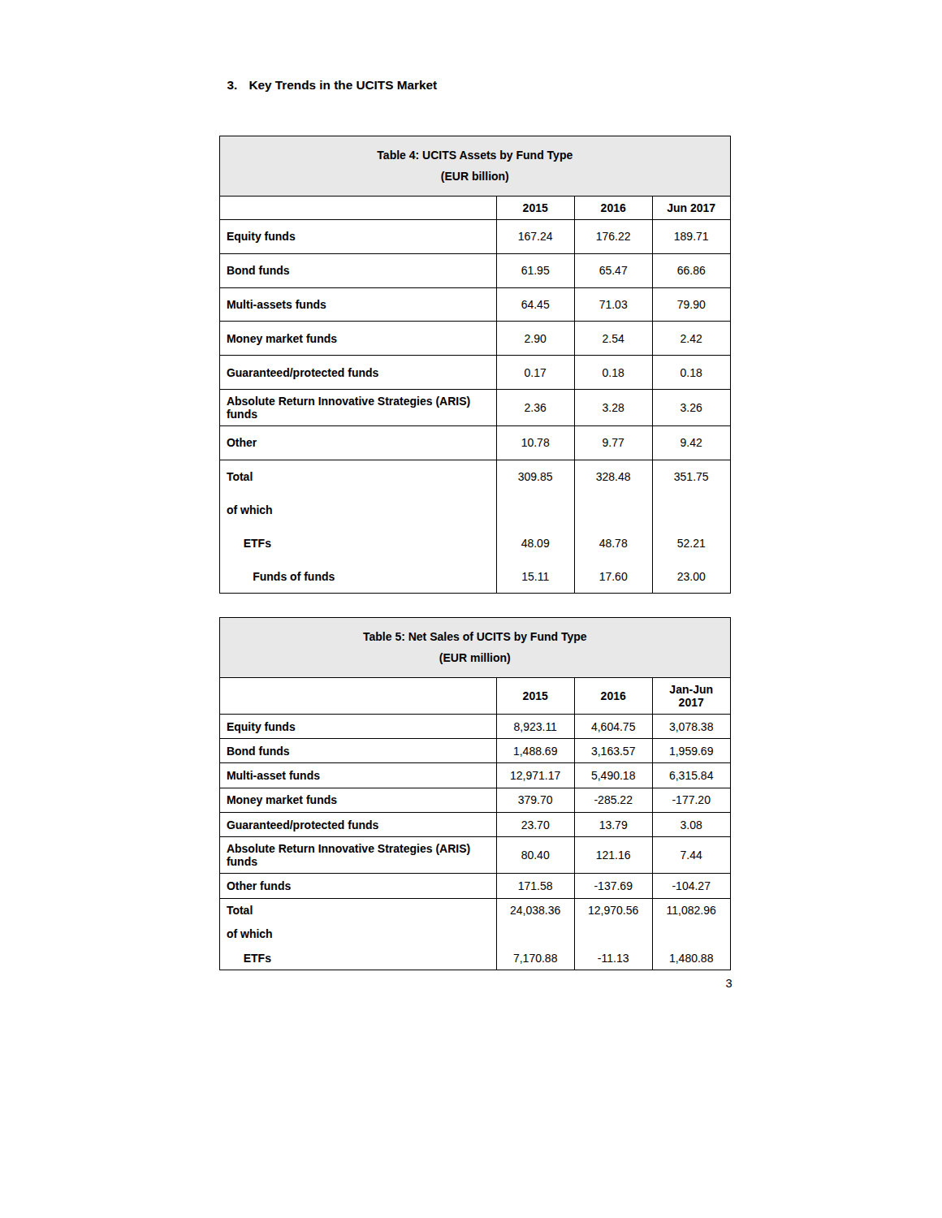3. Key Trends in the UCITS Market
| Table 4: UCITS Assets by Fund Type (EUR billion) |
| --- |
| | 2015 | 2016 | Jun 2017 |
| Equity funds | 167.24 | 176.22 | 189.71 |
| Bond funds | 61.95 | 65.47 | 66.86 |
| Multi-assets funds | 64.45 | 71.03 | 79.90 |
| Money market funds | 2.90 | 2.54 | 2.42 |
| Guaranteed/protected funds | 0.17 | 0.18 | 0.18 |
| Absolute Return Innovative Strategies (ARIS) funds | 2.36 | 3.28 | 3.26 |
| Other | 10.78 | 9.77 | 9.42 |
| Total | 309.85 | 328.48 | 351.75 |
| of which | | | |
| ETFs | 48.09 | 48.78 | 52.21 |
| Funds of funds | 15.11 | 17.60 | 23.00 |
| Table 5: Net Sales of UCITS by Fund Type (EUR million) |
| --- |
| | 2015 | 2016 | Jan-Jun 2017 |
| Equity funds | 8,923.11 | 4,604.75 | 3,078.38 |
| Bond funds | 1,488.69 | 3,163.57 | 1,959.69 |
| Multi-asset funds | 12,971.17 | 5,490.18 | 6,315.84 |
| Money market funds | 379.70 | -285.22 | -177.20 |
| Guaranteed/protected funds | 23.70 | 13.79 | 3.08 |
| Absolute Return Innovative Strategies (ARIS) funds | 80.40 | 121.16 | 7.44 |
| Other funds | 171.58 | -137.69 | -104.27 |
| Total | 24,038.36 | 12,970.56 | 11,082.96 |
| of which | | | |
| ETFs | 7,170.88 | -11.13 | 1,480.88 |
3